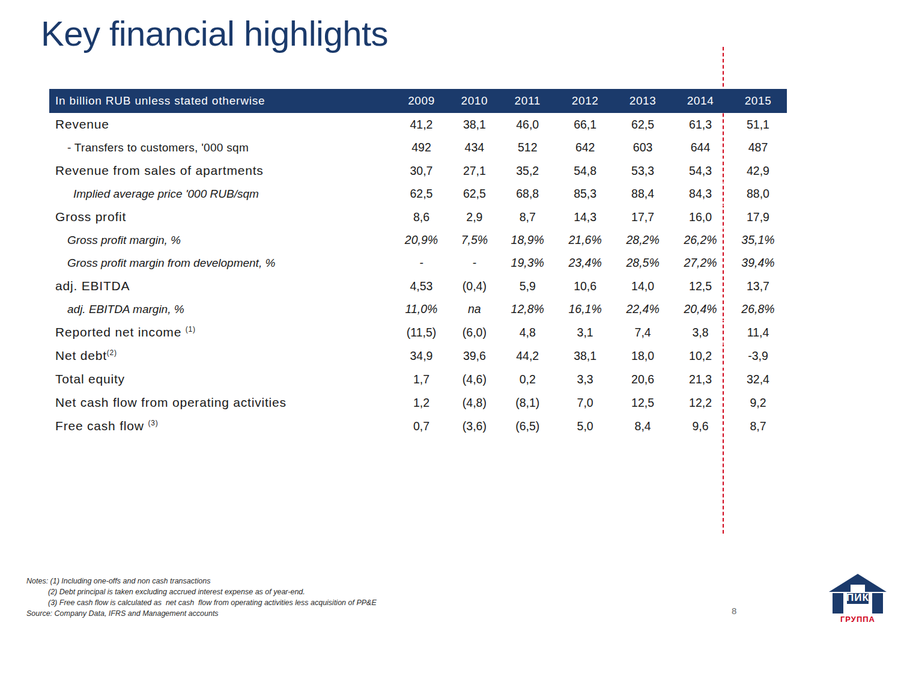Key financial highlights
| In billion RUB unless stated otherwise | 2009 | 2010 | 2011 | 2012 | 2013 | 2014 | 2015 |
| --- | --- | --- | --- | --- | --- | --- | --- |
| Revenue | 41,2 | 38,1 | 46,0 | 66,1 | 62,5 | 61,3 | 51,1 |
| - Transfers to customers, '000 sqm | 492 | 434 | 512 | 642 | 603 | 644 | 487 |
| Revenue from sales of apartments | 30,7 | 27,1 | 35,2 | 54,8 | 53,3 | 54,3 | 42,9 |
| Implied average price '000 RUB/sqm | 62,5 | 62,5 | 68,8 | 85,3 | 88,4 | 84,3 | 88,0 |
| Gross profit | 8,6 | 2,9 | 8,7 | 14,3 | 17,7 | 16,0 | 17,9 |
| Gross profit margin, % | 20,9% | 7,5% | 18,9% | 21,6% | 28,2% | 26,2% | 35,1% |
| Gross profit margin from development, % | - | - | 19,3% | 23,4% | 28,5% | 27,2% | 39,4% |
| adj. EBITDA | 4,53 | (0,4) | 5,9 | 10,6 | 14,0 | 12,5 | 13,7 |
| adj. EBITDA margin, % | 11,0% | na | 12,8% | 16,1% | 22,4% | 20,4% | 26,8% |
| Reported net income (1) | (11,5) | (6,0) | 4,8 | 3,1 | 7,4 | 3,8 | 11,4 |
| Net debt (2) | 34,9 | 39,6 | 44,2 | 38,1 | 18,0 | 10,2 | -3,9 |
| Total equity | 1,7 | (4,6) | 0,2 | 3,3 | 20,6 | 21,3 | 32,4 |
| Net cash flow from operating activities | 1,2 | (4,8) | (8,1) | 7,0 | 12,5 | 12,2 | 9,2 |
| Free cash flow (3) | 0,7 | (3,6) | (6,5) | 5,0 | 8,4 | 9,6 | 8,7 |
Notes: (1) Including one-offs and non cash transactions (2) Debt principal is taken excluding accrued interest expense as of year-end. (3) Free cash flow is calculated as net cash flow from operating activities less acquisition of PP&E Source: Company Data, IFRS and Management accounts
8
ПИК
ГРУППА